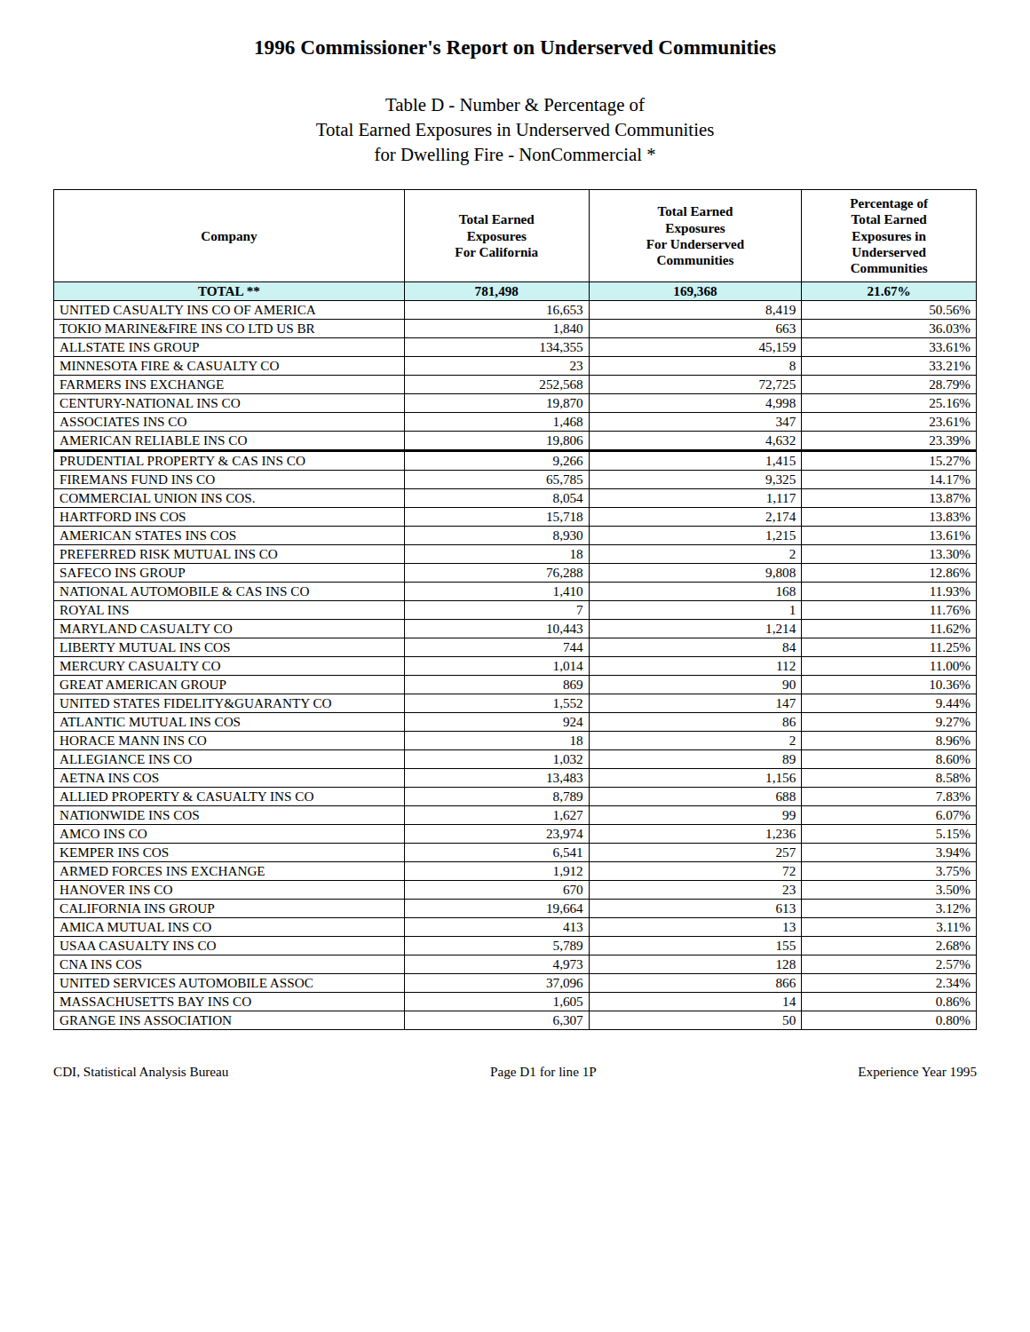1996 Commissioner's Report on Underserved Communities
Table D - Number & Percentage of
Total Earned Exposures in Underserved Communities
for Dwelling Fire - NonCommercial *
| Company | Total Earned Exposures For California | Total Earned Exposures For Underserved Communities | Percentage of Total Earned Exposures in Underserved Communities |
| --- | --- | --- | --- |
| TOTAL ** | 781,498 | 169,368 | 21.67% |
| UNITED CASUALTY INS CO OF AMERICA | 16,653 | 8,419 | 50.56% |
| TOKIO MARINE&FIRE INS CO LTD US BR | 1,840 | 663 | 36.03% |
| ALLSTATE INS GROUP | 134,355 | 45,159 | 33.61% |
| MINNESOTA FIRE & CASUALTY CO | 23 | 8 | 33.21% |
| FARMERS INS EXCHANGE | 252,568 | 72,725 | 28.79% |
| CENTURY-NATIONAL INS CO | 19,870 | 4,998 | 25.16% |
| ASSOCIATES INS CO | 1,468 | 347 | 23.61% |
| AMERICAN RELIABLE INS CO | 19,806 | 4,632 | 23.39% |
| PRUDENTIAL PROPERTY & CAS INS CO | 9,266 | 1,415 | 15.27% |
| FIREMANS FUND INS CO | 65,785 | 9,325 | 14.17% |
| COMMERCIAL UNION INS COS. | 8,054 | 1,117 | 13.87% |
| HARTFORD INS COS | 15,718 | 2,174 | 13.83% |
| AMERICAN STATES INS COS | 8,930 | 1,215 | 13.61% |
| PREFERRED RISK MUTUAL INS CO | 18 | 2 | 13.30% |
| SAFECO INS GROUP | 76,288 | 9,808 | 12.86% |
| NATIONAL AUTOMOBILE & CAS INS CO | 1,410 | 168 | 11.93% |
| ROYAL INS | 7 | 1 | 11.76% |
| MARYLAND CASUALTY CO | 10,443 | 1,214 | 11.62% |
| LIBERTY MUTUAL INS COS | 744 | 84 | 11.25% |
| MERCURY CASUALTY CO | 1,014 | 112 | 11.00% |
| GREAT AMERICAN GROUP | 869 | 90 | 10.36% |
| UNITED STATES FIDELITY&GUARANTY CO | 1,552 | 147 | 9.44% |
| ATLANTIC MUTUAL INS COS | 924 | 86 | 9.27% |
| HORACE MANN INS CO | 18 | 2 | 8.96% |
| ALLEGIANCE INS CO | 1,032 | 89 | 8.60% |
| AETNA INS COS | 13,483 | 1,156 | 8.58% |
| ALLIED PROPERTY & CASUALTY INS CO | 8,789 | 688 | 7.83% |
| NATIONWIDE INS COS | 1,627 | 99 | 6.07% |
| AMCO INS CO | 23,974 | 1,236 | 5.15% |
| KEMPER INS COS | 6,541 | 257 | 3.94% |
| ARMED FORCES INS EXCHANGE | 1,912 | 72 | 3.75% |
| HANOVER INS CO | 670 | 23 | 3.50% |
| CALIFORNIA INS GROUP | 19,664 | 613 | 3.12% |
| AMICA MUTUAL INS CO | 413 | 13 | 3.11% |
| USAA CASUALTY INS CO | 5,789 | 155 | 2.68% |
| CNA INS COS | 4,973 | 128 | 2.57% |
| UNITED SERVICES AUTOMOBILE ASSOC | 37,096 | 866 | 2.34% |
| MASSACHUSETTS BAY INS CO | 1,605 | 14 | 0.86% |
| GRANGE INS ASSOCIATION | 6,307 | 50 | 0.80% |
CDI, Statistical Analysis Bureau Page D1 for line 1P Experience Year 1995